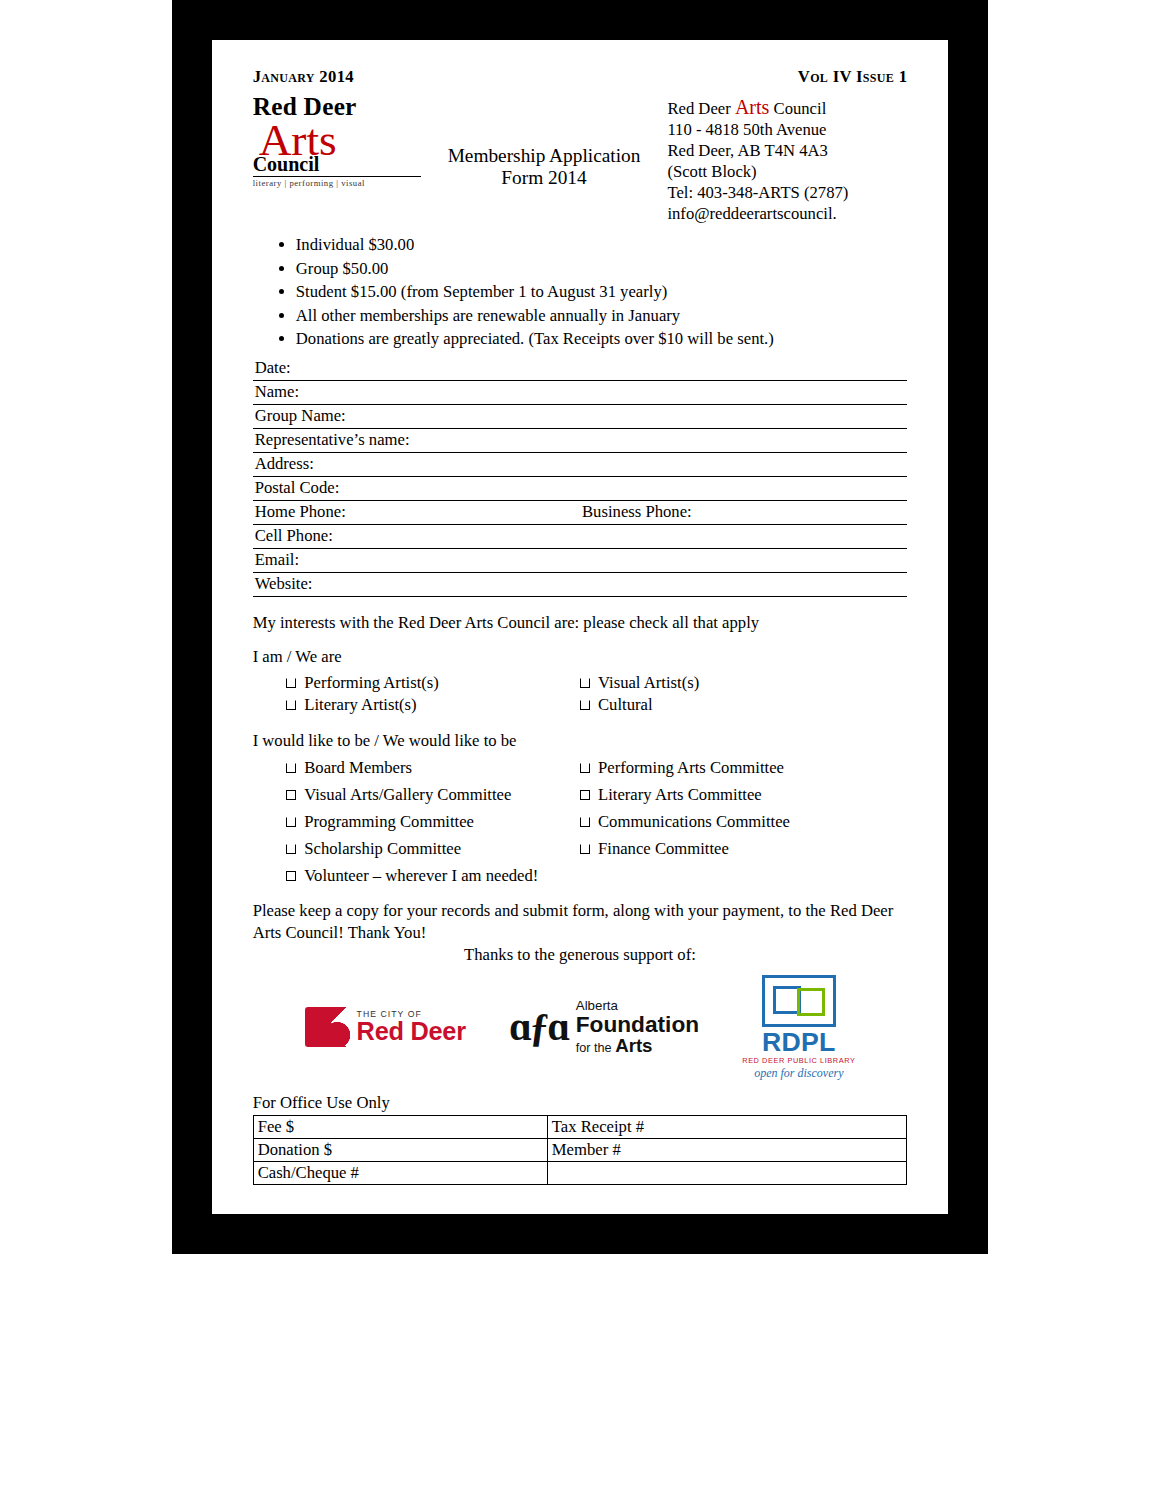January 2014
Vol IV Issue 1
Red Deer
Arts
Council
literary | performing | visual
Membership Application Form 2014
Red Deer Arts Council
110 - 4818 50th Avenue
Red Deer, AB T4N 4A3
(Scott Block)
Tel: 403-348-ARTS (2787)
info@reddeerartscouncil.
Individual $30.00
Group $50.00
Student $15.00 (from September 1 to August 31 yearly)
All other memberships are renewable annually in January
Donations are greatly appreciated. (Tax Receipts over $10 will be sent.)
| Date: | |
| Name: | |
| Group Name: | |
| Representative’s name: | |
| Address: | |
| Postal Code: | |
| Home Phone: | Business Phone: |
| Cell Phone: | |
| Email: | |
| Website: | |
My interests with the Red Deer Arts Council are: please check all that apply
I am / We are
Performing Artist(s)
Literary Artist(s)
Visual Artist(s)
Cultural
I would like to be / We would like to be
Board Members
Performing Arts Committee
Visual Arts/Gallery Committee
Literary Arts Committee
Programming Committee
Communications Committee
Scholarship Committee
Finance Committee
Volunteer – wherever I am needed!
Please keep a copy for your records and submit form, along with your payment, to the Red Deer Arts Council! Thank You!
Thanks to the generous support of:
THE CITY OF
Red Deer
ɑƒɑ
Alberta
Foundation
for the Arts
RDPL
RED DEER PUBLIC LIBRARY
open for discovery
For Office Use Only
| Fee $ | Tax Receipt # |
| Donation $ | Member # |
| Cash/Cheque # | |